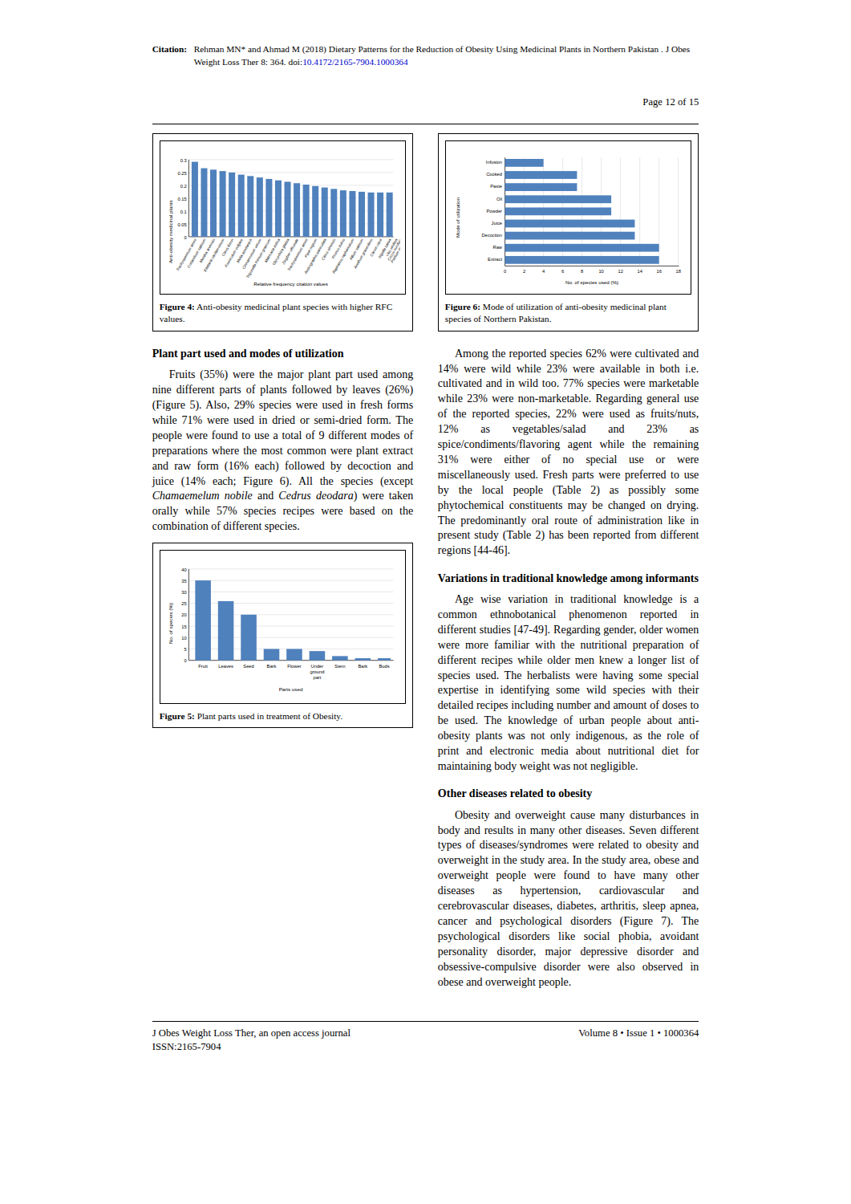Citation: Rehman MN* and Ahmad M (2018) Dietary Patterns for the Reduction of Obesity Using Medicinal Plants in Northern Pakistan . J Obes Weight Loss Ther 8: 364. doi:10.4172/2165-7904.1000364
Page 12 of 15
Anti-obesity medicinal plants 0.3 0.25 0.2 0.15 0.1 0.05 0 Trachyspermum ammi Coriandrum sativum Mentha arvensis Elettaria cardamomum Citrus limon Foeniculum vulgare Melia azedarach Cinnamomum verum Trigonella foenum-graecum Matricaria indica Glycyrrhiza glabra Zingiber officinale Trachyspermum ammi Piper nigrum Andrographis paniculata Citrus sinensis Prunus dulcis Raphanus raphanistrum Allium sativum Anethum graveolens Carum carvi Nigella sativa Vitis vinifera Cocos nucifera Psidium guajava Relative frequency citation values
Figure 4: Anti-obesity medicinal plant species with higher RFC values.
Plant part used and modes of utilization
Fruits (35%) were the major plant part used among nine different parts of plants followed by leaves (26%) (Figure 5). Also, 29% species were used in fresh forms while 71% were used in dried or semi-dried form. The people were found to use a total of 9 different modes of preparations where the most common were plant extract and raw form (16% each) followed by decoction and juice (14% each; Figure 6). All the species (except Chamaemelum nobile and Cedrus deodara) were taken orally while 57% species recipes were based on the combination of different species.
No. of species (%) 40 35 30 25 20 15 10 5 0 Fruit Leaves Seed Bark Flower Under ground part Stem Bark Buds Parts used
Figure 5: Plant parts used in treatment of Obesity.
Mode of utilization Infusion Cooked Paste Oil Powder Juice Decoction Raw Extract 0 2 4 6 8 10 12 14 16 18 No. of species used (%)
Figure 6: Mode of utilization of anti-obesity medicinal plant species of Northern Pakistan.
Among the reported species 62% were cultivated and 14% were wild while 23% were available in both i.e. cultivated and in wild too. 77% species were marketable while 23% were non-marketable. Regarding general use of the reported species, 22% were used as fruits/nuts, 12% as vegetables/salad and 23% as spice/condiments/flavoring agent while the remaining 31% were either of no special use or were miscellaneously used. Fresh parts were preferred to use by the local people (Table 2) as possibly some phytochemical constituents may be changed on drying. The predominantly oral route of administration like in present study (Table 2) has been reported from different regions [44-46].
Variations in traditional knowledge among informants
Age wise variation in traditional knowledge is a common ethnobotanical phenomenon reported in different studies [47-49]. Regarding gender, older women were more familiar with the nutritional preparation of different recipes while older men knew a longer list of species used. The herbalists were having some special expertise in identifying some wild species with their detailed recipes including number and amount of doses to be used. The knowledge of urban people about anti-obesity plants was not only indigenous, as the role of print and electronic media about nutritional diet for maintaining body weight was not negligible.
Other diseases related to obesity
Obesity and overweight cause many disturbances in body and results in many other diseases. Seven different types of diseases/syndromes were related to obesity and overweight in the study area. In the study area, obese and overweight people were found to have many other diseases as hypertension, cardiovascular and cerebrovascular diseases, diabetes, arthritis, sleep apnea, cancer and psychological disorders (Figure 7). The psychological disorders like social phobia, avoidant personality disorder, major depressive disorder and obsessive-compulsive disorder were also observed in obese and overweight people.
J Obes Weight Loss Ther, an open access journal
ISSN:2165-7904
Volume 8 • Issue 1 • 1000364